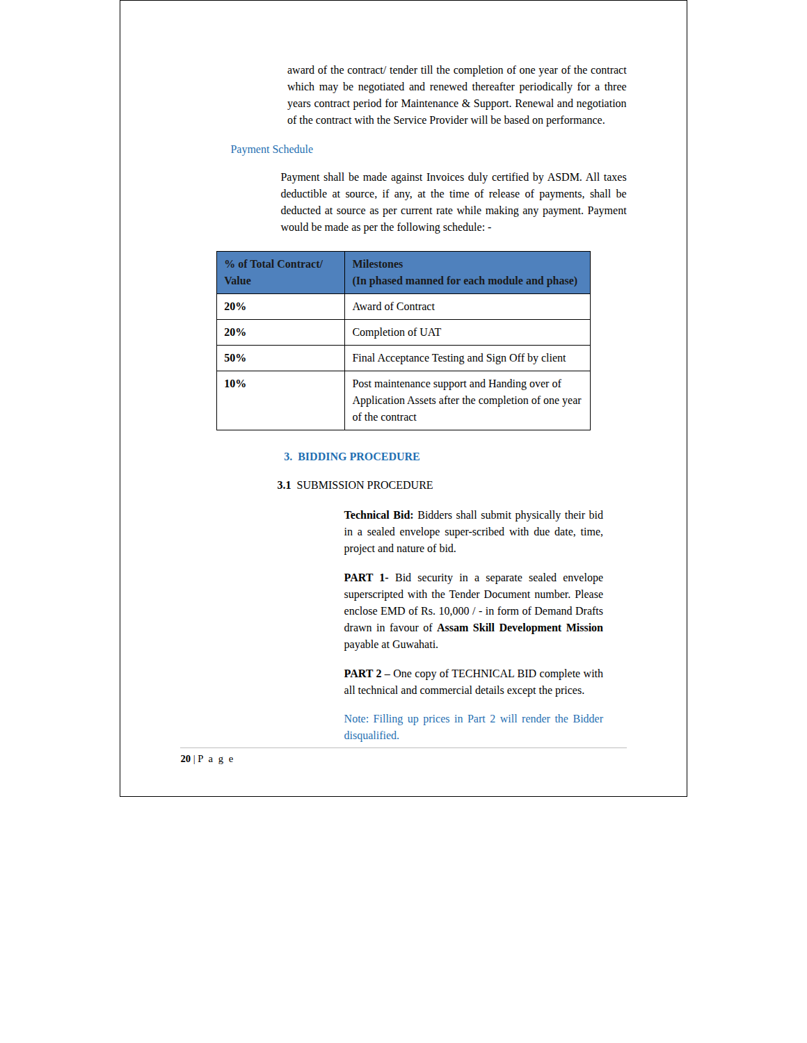award of the contract/ tender till the completion of one year of the contract which may be negotiated and renewed thereafter periodically for a three years contract period for Maintenance & Support. Renewal and negotiation of the contract with the Service Provider will be based on performance.
Payment Schedule
Payment shall be made against Invoices duly certified by ASDM. All taxes deductible at source, if any, at the time of release of payments, shall be deducted at source as per current rate while making any payment. Payment would be made as per the following schedule: -
| % of Total Contract/ Value | Milestones (In phased manned for each module and phase) |
| --- | --- |
| 20% | Award of Contract |
| 20% | Completion of UAT |
| 50% | Final Acceptance Testing and Sign Off by client |
| 10% | Post maintenance support and Handing over of Application Assets after the completion of one year of the contract |
3. BIDDING PROCEDURE
3.1 SUBMISSION PROCEDURE
Technical Bid: Bidders shall submit physically their bid in a sealed envelope super-scribed with due date, time, project and nature of bid.
PART 1- Bid security in a separate sealed envelope superscripted with the Tender Document number. Please enclose EMD of Rs. 10,000 / - in form of Demand Drafts drawn in favour of Assam Skill Development Mission payable at Guwahati.
PART 2 – One copy of TECHNICAL BID complete with all technical and commercial details except the prices.
Note: Filling up prices in Part 2 will render the Bidder disqualified.
20 | P a g e